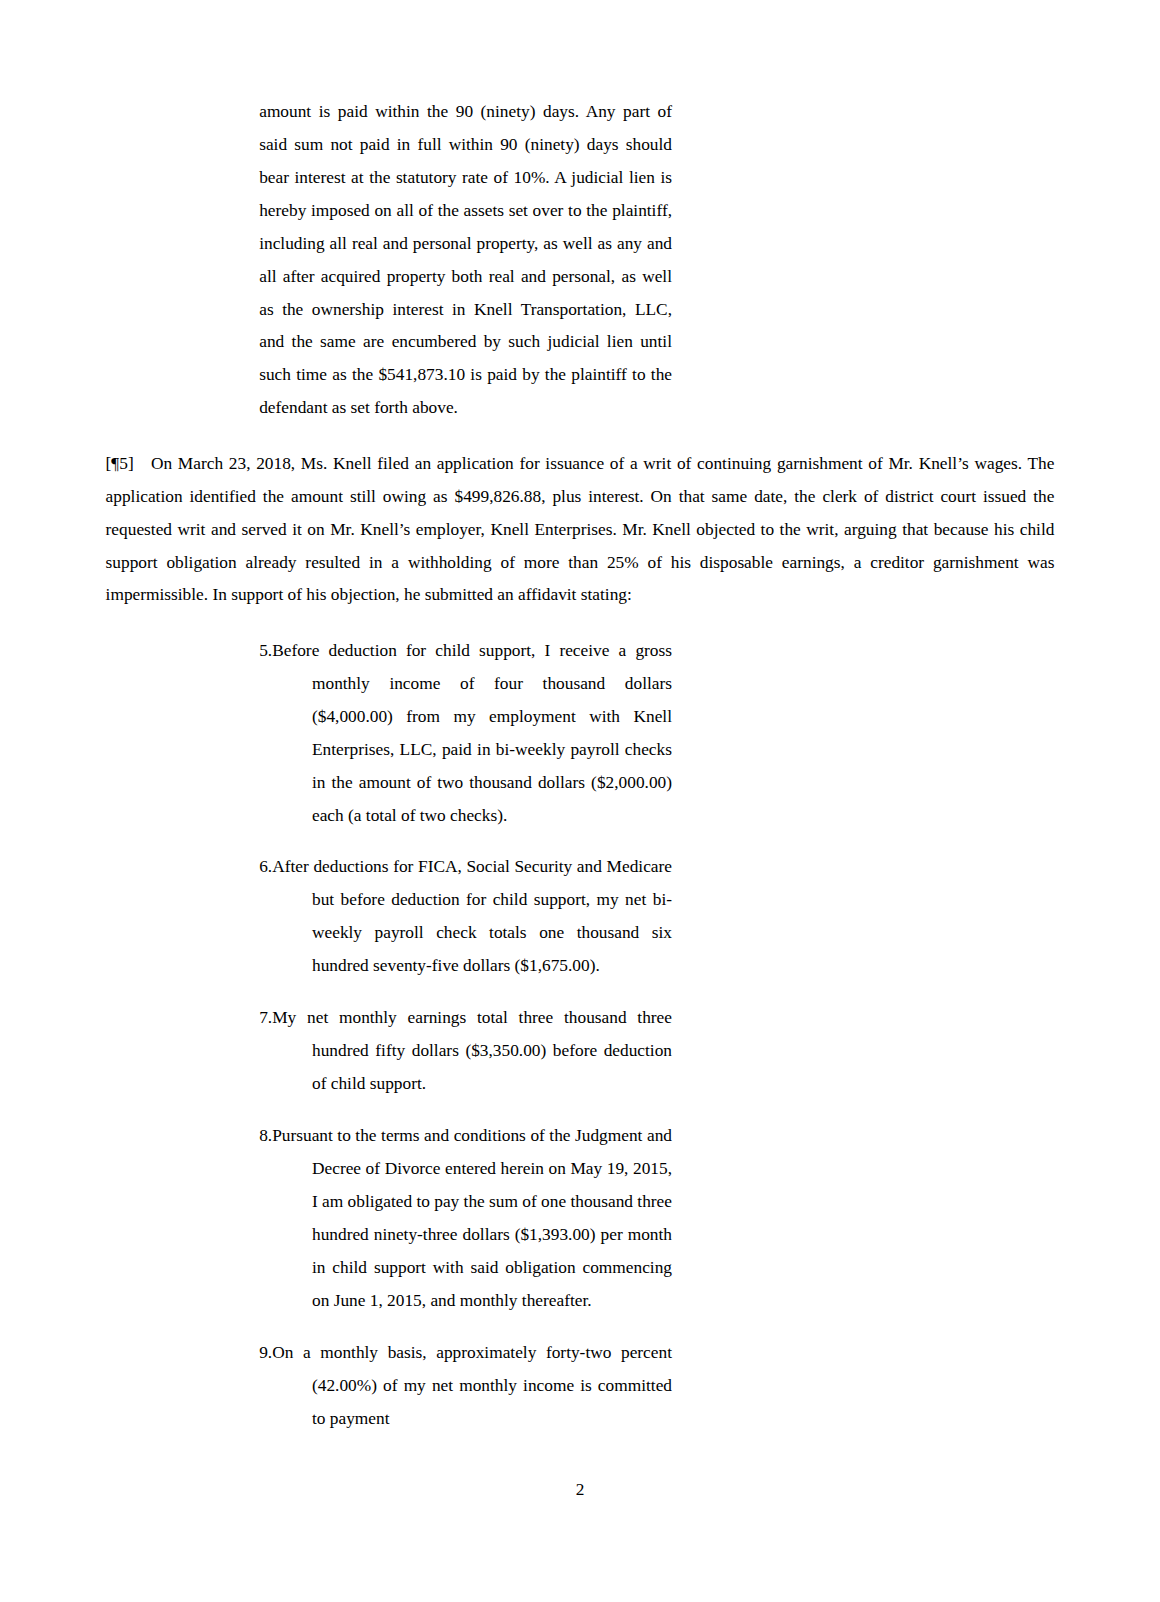amount is paid within the 90 (ninety) days. Any part of said sum not paid in full within 90 (ninety) days should bear interest at the statutory rate of 10%. A judicial lien is hereby imposed on all of the assets set over to the plaintiff, including all real and personal property, as well as any and all after acquired property both real and personal, as well as the ownership interest in Knell Transportation, LLC, and the same are encumbered by such judicial lien until such time as the $541,873.10 is paid by the plaintiff to the defendant as set forth above.
[¶5] On March 23, 2018, Ms. Knell filed an application for issuance of a writ of continuing garnishment of Mr. Knell’s wages. The application identified the amount still owing as $499,826.88, plus interest. On that same date, the clerk of district court issued the requested writ and served it on Mr. Knell’s employer, Knell Enterprises. Mr. Knell objected to the writ, arguing that because his child support obligation already resulted in a withholding of more than 25% of his disposable earnings, a creditor garnishment was impermissible. In support of his objection, he submitted an affidavit stating:
5. Before deduction for child support, I receive a gross monthly income of four thousand dollars ($4,000.00) from my employment with Knell Enterprises, LLC, paid in bi-weekly payroll checks in the amount of two thousand dollars ($2,000.00) each (a total of two checks).
6. After deductions for FICA, Social Security and Medicare but before deduction for child support, my net bi-weekly payroll check totals one thousand six hundred seventy-five dollars ($1,675.00).
7. My net monthly earnings total three thousand three hundred fifty dollars ($3,350.00) before deduction of child support.
8. Pursuant to the terms and conditions of the Judgment and Decree of Divorce entered herein on May 19, 2015, I am obligated to pay the sum of one thousand three hundred ninety-three dollars ($1,393.00) per month in child support with said obligation commencing on June 1, 2015, and monthly thereafter.
9. On a monthly basis, approximately forty-two percent (42.00%) of my net monthly income is committed to payment
2